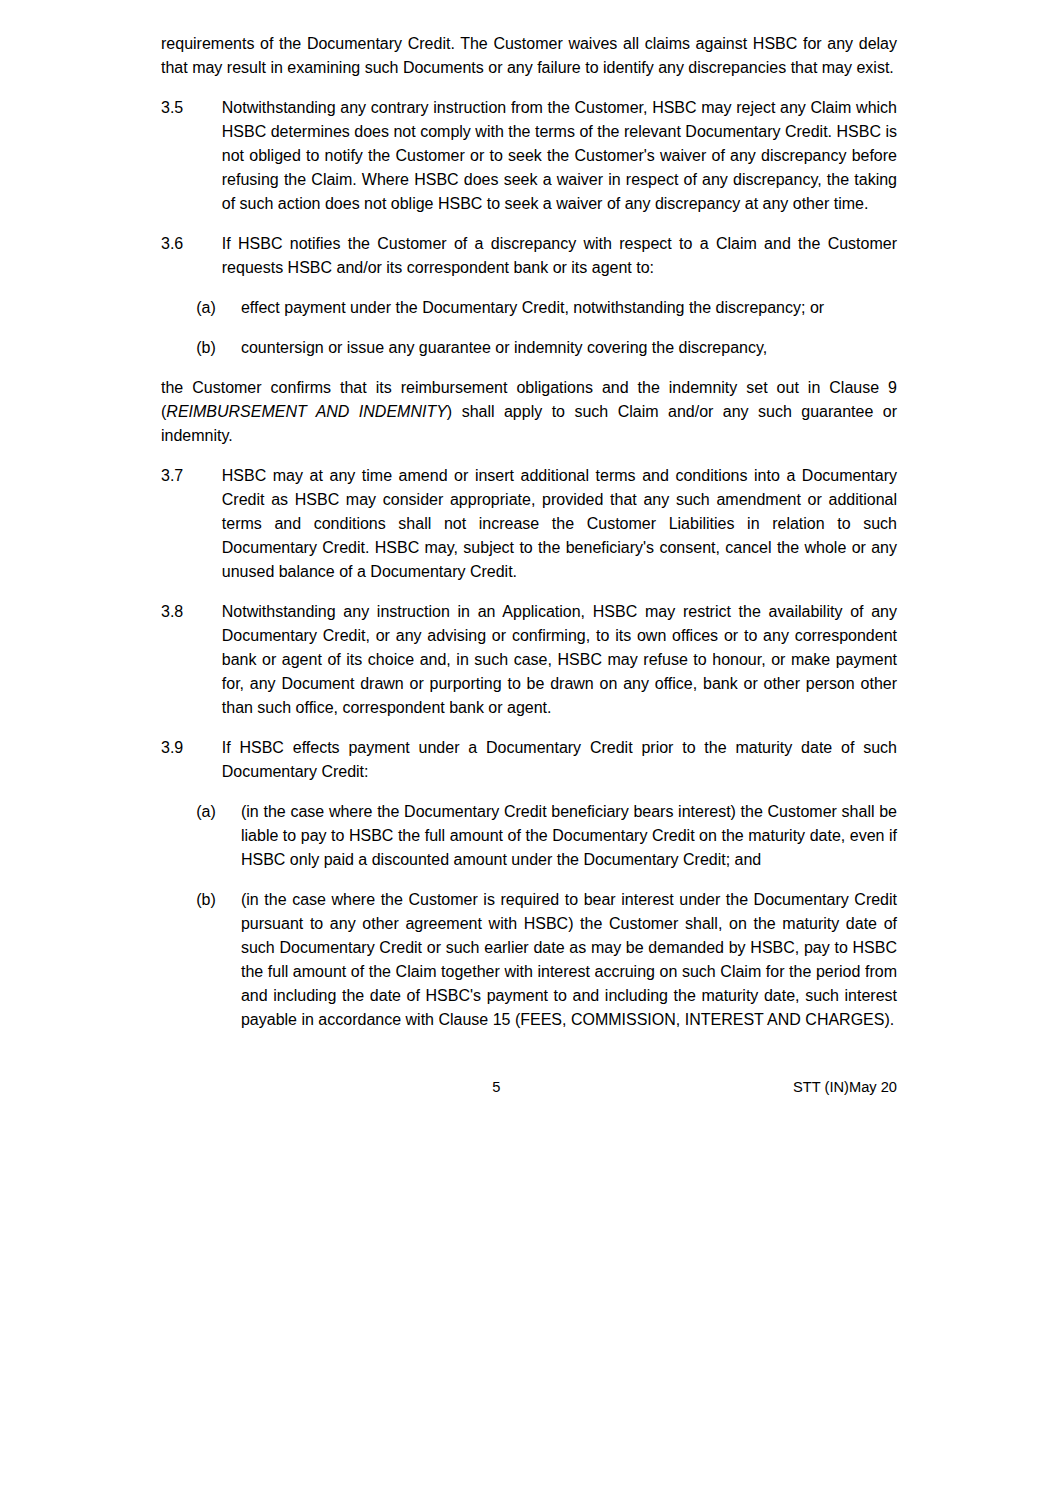requirements of the Documentary Credit. The Customer waives all claims against HSBC for any delay that may result in examining such Documents or any failure to identify any discrepancies that may exist.
3.5
Notwithstanding any contrary instruction from the Customer, HSBC may reject any Claim which HSBC determines does not comply with the terms of the relevant Documentary Credit. HSBC is not obliged to notify the Customer or to seek the Customer's waiver of any discrepancy before refusing the Claim. Where HSBC does seek a waiver in respect of any discrepancy, the taking of such action does not oblige HSBC to seek a waiver of any discrepancy at any other time.
3.6
If HSBC notifies the Customer of a discrepancy with respect to a Claim and the Customer requests HSBC and/or its correspondent bank or its agent to:
(a)
effect payment under the Documentary Credit, notwithstanding the discrepancy; or
(b)
countersign or issue any guarantee or indemnity covering the discrepancy,
the Customer confirms that its reimbursement obligations and the indemnity set out in Clause 9 (REIMBURSEMENT AND INDEMNITY) shall apply to such Claim and/or any such guarantee or indemnity.
3.7
HSBC may at any time amend or insert additional terms and conditions into a Documentary Credit as HSBC may consider appropriate, provided that any such amendment or additional terms and conditions shall not increase the Customer Liabilities in relation to such Documentary Credit. HSBC may, subject to the beneficiary's consent, cancel the whole or any unused balance of a Documentary Credit.
3.8
Notwithstanding any instruction in an Application, HSBC may restrict the availability of any Documentary Credit, or any advising or confirming, to its own offices or to any correspondent bank or agent of its choice and, in such case, HSBC may refuse to honour, or make payment for, any Document drawn or purporting to be drawn on any office, bank or other person other than such office, correspondent bank or agent.
3.9
If HSBC effects payment under a Documentary Credit prior to the maturity date of such Documentary Credit:
(a)
(in the case where the Documentary Credit beneficiary bears interest) the Customer shall be liable to pay to HSBC the full amount of the Documentary Credit on the maturity date, even if HSBC only paid a discounted amount under the Documentary Credit; and
(b)
(in the case where the Customer is required to bear interest under the Documentary Credit pursuant to any other agreement with HSBC) the Customer shall, on the maturity date of such Documentary Credit or such earlier date as may be demanded by HSBC, pay to HSBC the full amount of the Claim together with interest accruing on such Claim for the period from and including the date of HSBC's payment to and including the maturity date, such interest payable in accordance with Clause 15 (FEES, COMMISSION, INTEREST AND CHARGES).
5
STT (IN)May 20